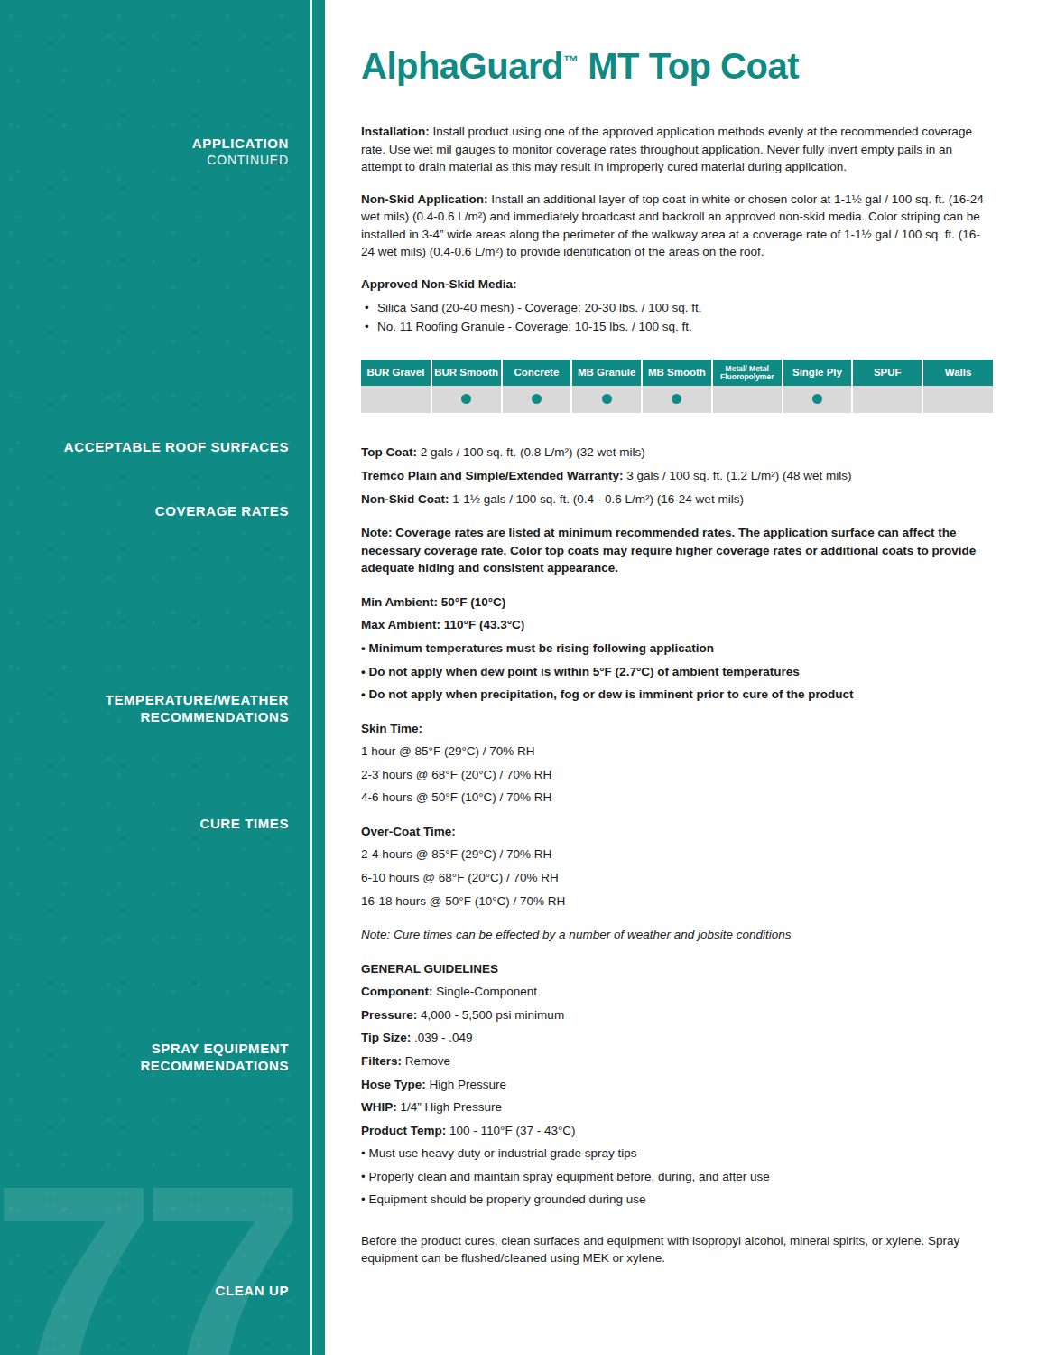ApplicationContinued
Acceptable Roof Surfaces
Coverage Rates
Temperature/Weather
Recommendations
Cure Times
Spray Equipment
Recommendations
Clean Up
77
AlphaGuard™ MT Top Coat
Installation: Install product using one of the approved application methods evenly at the recommended coverage rate. Use wet mil gauges to monitor coverage rates throughout application. Never fully invert empty pails in an attempt to drain material as this may result in improperly cured material during application.
Non-Skid Application: Install an additional layer of top coat in white or chosen color at 1-1½ gal / 100 sq. ft. (16-24 wet mils) (0.4-0.6 L/m²) and immediately broadcast and backroll an approved non-skid media. Color striping can be installed in 3-4” wide areas along the perimeter of the walkway area at a coverage rate of 1-1½ gal / 100 sq. ft. (16-24 wet mils) (0.4-0.6 L/m²) to provide identification of the areas on the roof.
Approved Non-Skid Media:
Silica Sand (20-40 mesh) - Coverage: 20-30 lbs. / 100 sq. ft.
No. 11 Roofing Granule - Coverage: 10-15 lbs. / 100 sq. ft.
| BUR Gravel | BUR Smooth | Concrete | MB Granule | MB Smooth | Metal/ Metal Fluoropolymer | Single Ply | SPUF | Walls |
| --- | --- | --- | --- | --- | --- | --- | --- | --- |
Top Coat: 2 gals / 100 sq. ft. (0.8 L/m²) (32 wet mils)
Tremco Plain and Simple/Extended Warranty: 3 gals / 100 sq. ft. (1.2 L/m²) (48 wet mils)
Non-Skid Coat: 1-1½ gals / 100 sq. ft. (0.4 - 0.6 L/m²) (16-24 wet mils)
Note: Coverage rates are listed at minimum recommended rates. The application surface can affect the necessary coverage rate. Color top coats may require higher coverage rates or additional coats to provide adequate hiding and consistent appearance.
Min Ambient: 50°F (10°C)
Max Ambient: 110°F (43.3°C)
• Minimum temperatures must be rising following application
• Do not apply when dew point is within 5°F (2.7°C) of ambient temperatures
• Do not apply when precipitation, fog or dew is imminent prior to cure of the product
Skin Time:
1 hour @ 85°F (29°C) / 70% RH
2-3 hours @ 68°F (20°C) / 70% RH
4-6 hours @ 50°F (10°C) / 70% RH
Over-Coat Time:
2-4 hours @ 85°F (29°C) / 70% RH
6-10 hours @ 68°F (20°C) / 70% RH
16-18 hours @ 50°F (10°C) / 70% RH
Note: Cure times can be effected by a number of weather and jobsite conditions
GENERAL GUIDELINES
Component: Single-Component
Pressure: 4,000 - 5,500 psi minimum
Tip Size: .039 - .049
Filters: Remove
Hose Type: High Pressure
WHIP: 1/4” High Pressure
Product Temp: 100 - 110°F (37 - 43°C)
• Must use heavy duty or industrial grade spray tips
• Properly clean and maintain spray equipment before, during, and after use
• Equipment should be properly grounded during use
Before the product cures, clean surfaces and equipment with isopropyl alcohol, mineral spirits, or xylene. Spray equipment can be flushed/cleaned using MEK or xylene.